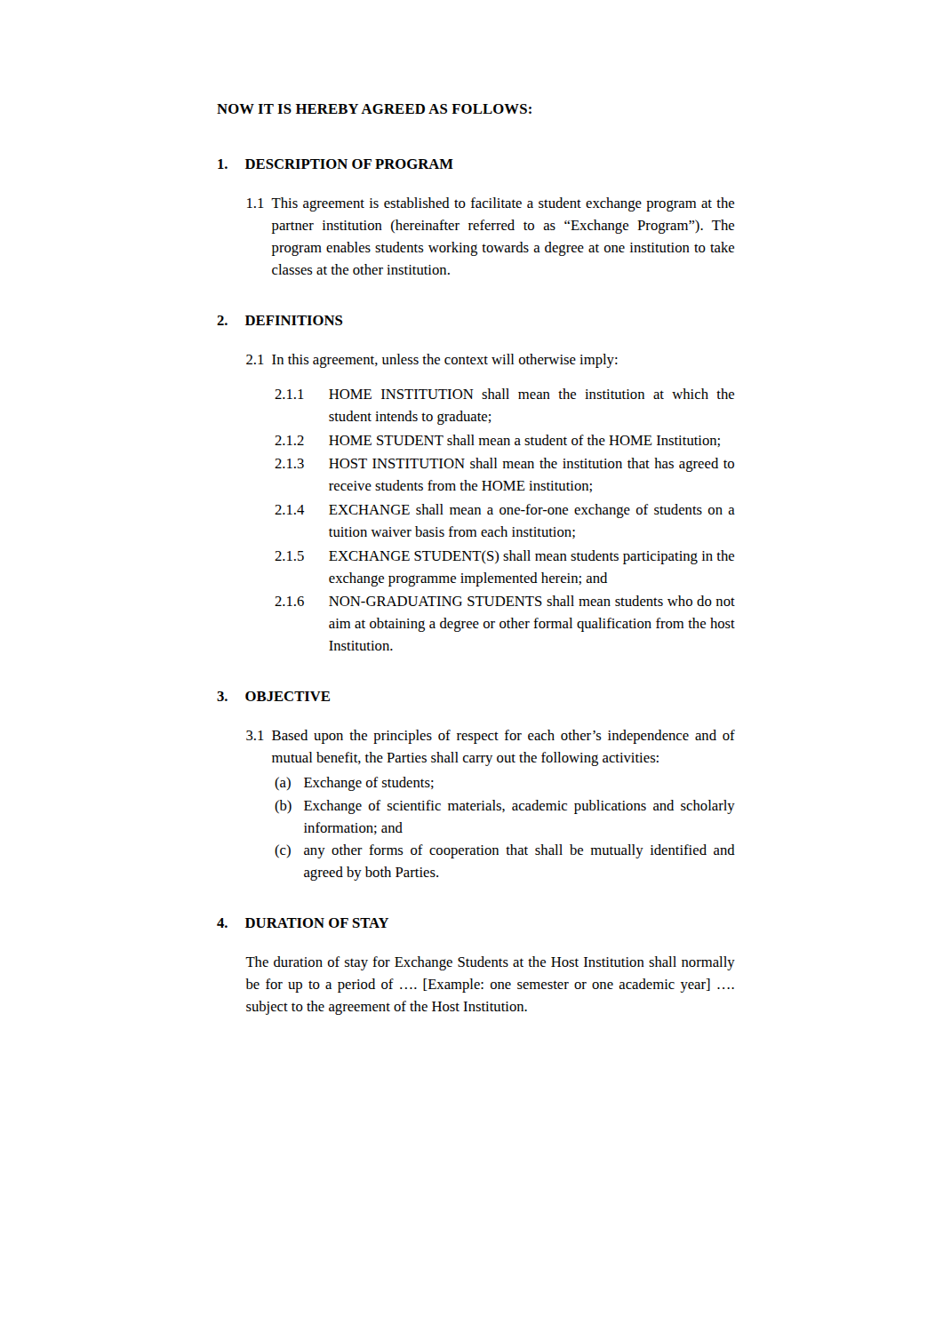NOW IT IS HEREBY AGREED AS FOLLOWS:
1. DESCRIPTION OF PROGRAM
1.1 This agreement is established to facilitate a student exchange program at the partner institution (hereinafter referred to as “Exchange Program”). The program enables students working towards a degree at one institution to take classes at the other institution.
2. DEFINITIONS
2.1 In this agreement, unless the context will otherwise imply:
2.1.1 HOME INSTITUTION shall mean the institution at which the student intends to graduate;
2.1.2 HOME STUDENT shall mean a student of the HOME Institution;
2.1.3 HOST INSTITUTION shall mean the institution that has agreed to receive students from the HOME institution;
2.1.4 EXCHANGE shall mean a one-for-one exchange of students on a tuition waiver basis from each institution;
2.1.5 EXCHANGE STUDENT(S) shall mean students participating in the exchange programme implemented herein; and
2.1.6 NON-GRADUATING STUDENTS shall mean students who do not aim at obtaining a degree or other formal qualification from the host Institution.
3. OBJECTIVE
3.1 Based upon the principles of respect for each other’s independence and of mutual benefit, the Parties shall carry out the following activities:
(a) Exchange of students;
(b) Exchange of scientific materials, academic publications and scholarly information; and
(c) any other forms of cooperation that shall be mutually identified and agreed by both Parties.
4. DURATION OF STAY
The duration of stay for Exchange Students at the Host Institution shall normally be for up to a period of …. [Example: one semester or one academic year] …. subject to the agreement of the Host Institution.